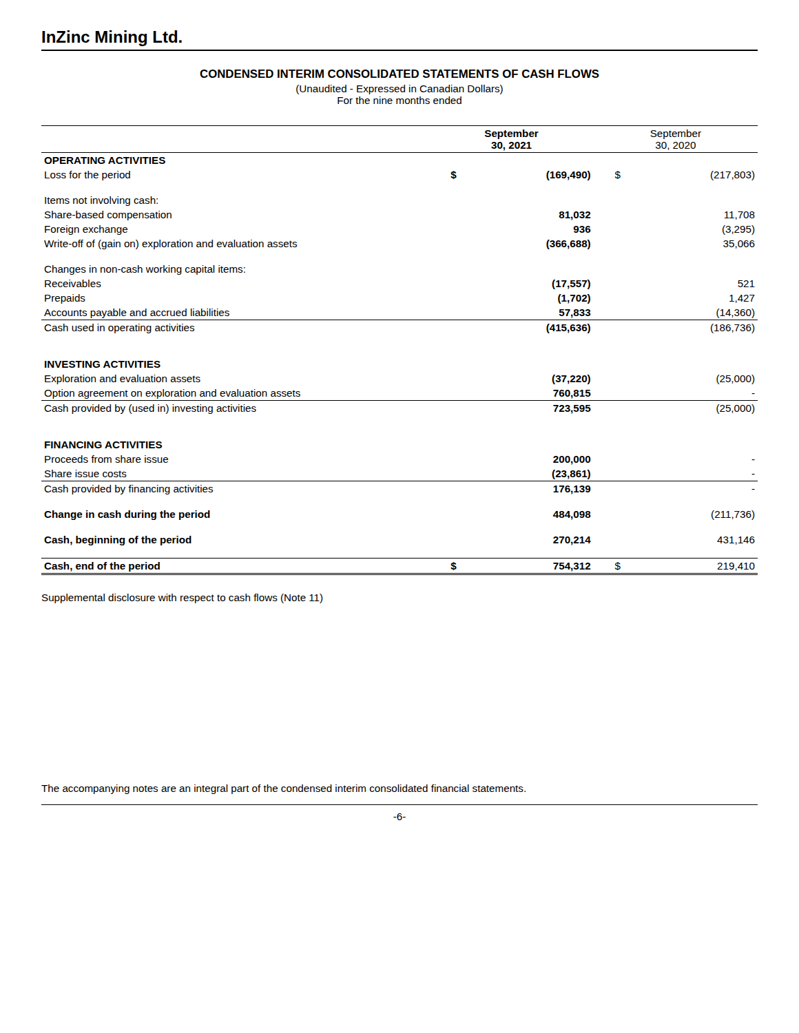InZinc Mining Ltd.
CONDENSED INTERIM CONSOLIDATED STATEMENTS OF CASH FLOWS
(Unaudited - Expressed in Canadian Dollars)
For the nine months ended
| | September 30, 2021 | September 30, 2020 |
| --- | --- | --- |
| OPERATING ACTIVITIES | | | | |
| Loss for the period | $ | (169,490) | $ | (217,803) |
| Items not involving cash: | | | | |
| Share-based compensation | | 81,032 | | 11,708 |
| Foreign exchange | | 936 | | (3,295) |
| Write-off of (gain on) exploration and evaluation assets | | (366,688) | | 35,066 |
| Changes in non-cash working capital items: | | | | |
| Receivables | | (17,557) | | 521 |
| Prepaids | | (1,702) | | 1,427 |
| Accounts payable and accrued liabilities | | 57,833 | | (14,360) |
| Cash used in operating activities | | (415,636) | | (186,736) |
| INVESTING ACTIVITIES | | | | |
| Exploration and evaluation assets | | (37,220) | | (25,000) |
| Option agreement on exploration and evaluation assets | | 760,815 | | - |
| Cash provided by (used in) investing activities | | 723,595 | | (25,000) |
| FINANCING ACTIVITIES | | | | |
| Proceeds from share issue | | 200,000 | | - |
| Share issue costs | | (23,861) | | - |
| Cash provided by financing activities | | 176,139 | | - |
| Change in cash during the period | | 484,098 | | (211,736) |
| Cash, beginning of the period | | 270,214 | | 431,146 |
| Cash, end of the period | $ | 754,312 | $ | 219,410 |
Supplemental disclosure with respect to cash flows (Note 11)
The accompanying notes are an integral part of the condensed interim consolidated financial statements.
-6-